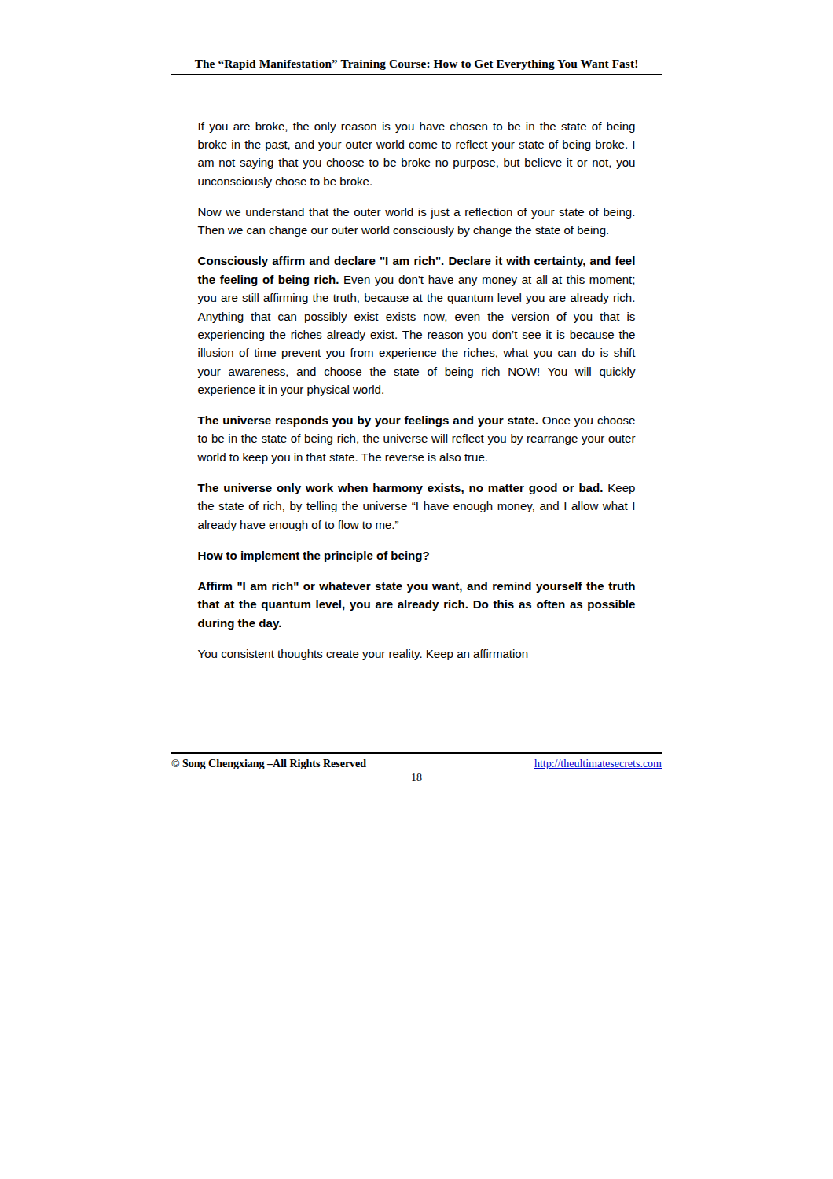The “Rapid Manifestation” Training Course: How to Get Everything You Want Fast!
If you are broke, the only reason is you have chosen to be in the state of being broke in the past, and your outer world come to reflect your state of being broke. I am not saying that you choose to be broke no purpose, but believe it or not, you unconsciously chose to be broke.
Now we understand that the outer world is just a reflection of your state of being. Then we can change our outer world consciously by change the state of being.
Consciously affirm and declare "I am rich". Declare it with certainty, and feel the feeling of being rich. Even you don't have any money at all at this moment; you are still affirming the truth, because at the quantum level you are already rich. Anything that can possibly exist exists now, even the version of you that is experiencing the riches already exist. The reason you don’t see it is because the illusion of time prevent you from experience the riches, what you can do is shift your awareness, and choose the state of being rich NOW! You will quickly experience it in your physical world.
The universe responds you by your feelings and your state. Once you choose to be in the state of being rich, the universe will reflect you by rearrange your outer world to keep you in that state. The reverse is also true.
The universe only work when harmony exists, no matter good or bad. Keep the state of rich, by telling the universe “I have enough money, and I allow what I already have enough of to flow to me.”
How to implement the principle of being?
Affirm "I am rich" or whatever state you want, and remind yourself the truth that at the quantum level, you are already rich. Do this as often as possible during the day.
You consistent thoughts create your reality. Keep an affirmation
© Song Chengxiang –All Rights Reserved http://theultimatesecrets.com
18